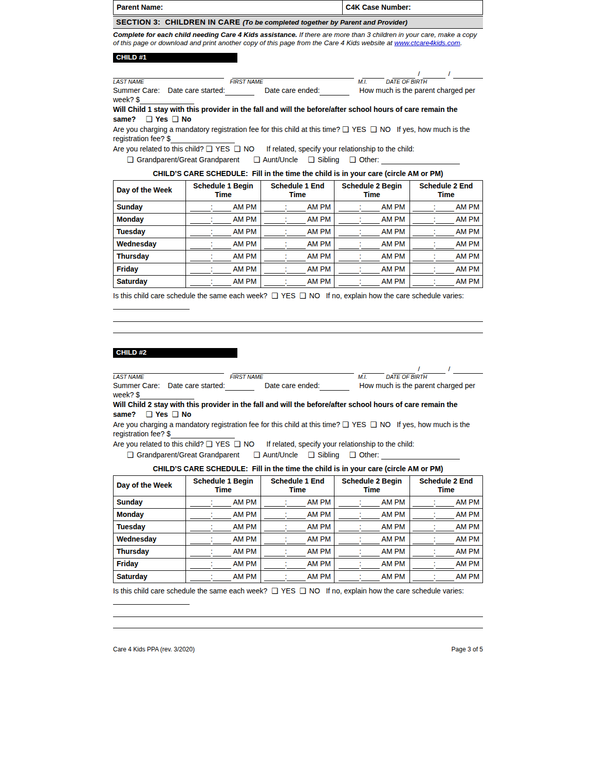| Parent Name: | C4K Case Number: |
SECTION 3: CHILDREN IN CARE (To be completed together by Parent and Provider)
Complete for each child needing Care 4 Kids assistance. If there are more than 3 children in your care, make a copy of this page or download and print another copy of this page from the Care 4 Kids website at www.ctcare4kids.com.
CHILD #1
| | | | | | | | / | | / | |
| LAST NAME | | FIRST NAME | | M.I. | | DATE OF BIRTH |
Summer Care: Date care started: Date care ended: How much is the parent charged per week? $
Will Child 1 stay with this provider in the fall and will the before/after school hours of care remain the same? ❑ Yes ❑ No
Are you charging a mandatory registration fee for this child at this time? ❑ YES ❑ NO If yes, how much is the registration fee? $
Are you related to this child? ❑ YES ❑ NO If related, specify your relationship to the child:
❑ Grandparent/Great Grandparent ❑ Aunt/Uncle ❑ Sibling ❑ Other:
CHILD’S CARE SCHEDULE: Fill in the time the child is in your care (circle AM or PM)
| Day of the Week | Schedule 1 Begin Time | Schedule 1 End Time | Schedule 2 Begin Time | Schedule 2 End Time |
| --- | --- | --- | --- | --- |
| Sunday | : AM PM | : AM PM | : AM PM | : AM PM |
| Monday | : AM PM | : AM PM | : AM PM | : AM PM |
| Tuesday | : AM PM | : AM PM | : AM PM | : AM PM |
| Wednesday | : AM PM | : AM PM | : AM PM | : AM PM |
| Thursday | : AM PM | : AM PM | : AM PM | : AM PM |
| Friday | : AM PM | : AM PM | : AM PM | : AM PM |
| Saturday | : AM PM | : AM PM | : AM PM | : AM PM |
Is this child care schedule the same each week? ❑ YES ❑ NO If no, explain how the care schedule varies:
CHILD #2
| | | | | | | | / | | / | |
| LAST NAME | | FIRST NAME | | M.I. | | DATE OF BIRTH |
Summer Care: Date care started: Date care ended: How much is the parent charged per week? $
Will Child 2 stay with this provider in the fall and will the before/after school hours of care remain the same? ❑ Yes ❑ No
Are you charging a mandatory registration fee for this child at this time? ❑ YES ❑ NO If yes, how much is the registration fee? $
Are you related to this child? ❑ YES ❑ NO If related, specify your relationship to the child:
❑ Grandparent/Great Grandparent ❑ Aunt/Uncle ❑ Sibling ❑ Other:
CHILD’S CARE SCHEDULE: Fill in the time the child is in your care (circle AM or PM)
| Day of the Week | Schedule 1 Begin Time | Schedule 1 End Time | Schedule 2 Begin Time | Schedule 2 End Time |
| --- | --- | --- | --- | --- |
| Sunday | : AM PM | : AM PM | : AM PM | : AM PM |
| Monday | : AM PM | : AM PM | : AM PM | : AM PM |
| Tuesday | : AM PM | : AM PM | : AM PM | : AM PM |
| Wednesday | : AM PM | : AM PM | : AM PM | : AM PM |
| Thursday | : AM PM | : AM PM | : AM PM | : AM PM |
| Friday | : AM PM | : AM PM | : AM PM | : AM PM |
| Saturday | : AM PM | : AM PM | : AM PM | : AM PM |
Is this child care schedule the same each week? ❑ YES ❑ NO If no, explain how the care schedule varies:
Care 4 Kids PPA (rev. 3/2020) Page 3 of 5